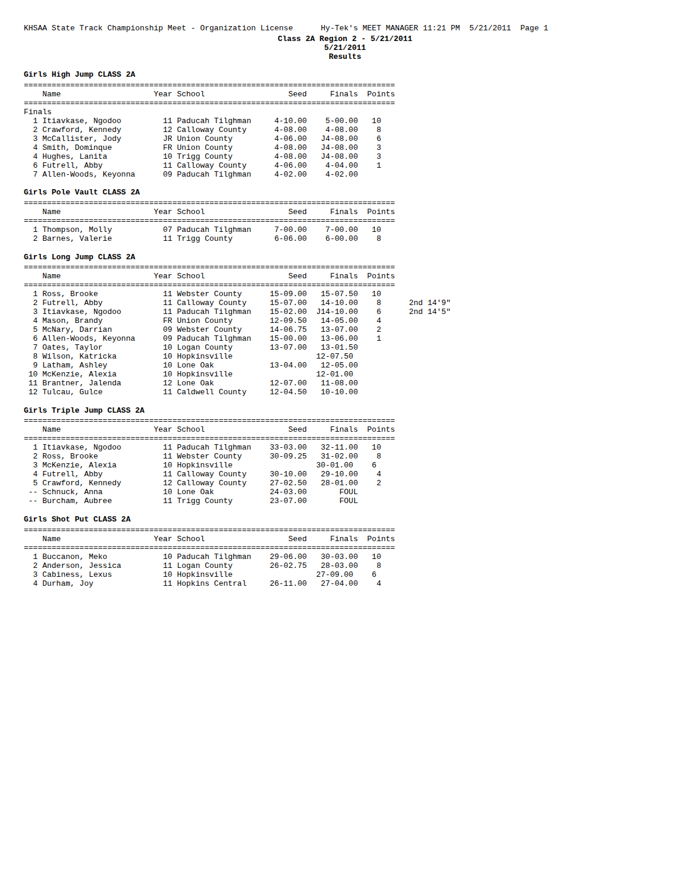KHSAA State Track Championship Meet - Organization License Hy-Tek's MEET MANAGER 11:21 PM 5/21/2011 Page 1
Class 2A Region 2 - 5/21/2011
5/21/2011
Results
Girls High Jump CLASS 2A
================================================================================
    Name                    Year School                  Seed     Finals  Points
================================================================================
Finals
  1 Itiavkase, Ngodoo         11 Paducah Tilghman     4-10.00    5-00.00   10
  2 Crawford, Kennedy         12 Calloway County      4-08.00    4-08.00    8
  3 McCallister, Jody         JR Union County         4-06.00   J4-08.00    6
  4 Smith, Dominque           FR Union County         4-08.00   J4-08.00    3
  4 Hughes, Lanita            10 Trigg County         4-08.00   J4-08.00    3
  6 Futrell, Abby             11 Calloway County      4-06.00    4-04.00    1
  7 Allen-Woods, Keyonna      09 Paducah Tilghman     4-02.00    4-02.00
Girls Pole Vault CLASS 2A
================================================================================
    Name                    Year School                  Seed     Finals  Points
================================================================================
  1 Thompson, Molly           07 Paducah Tilghman     7-00.00    7-00.00   10
  2 Barnes, Valerie           11 Trigg County         6-06.00    6-00.00    8
Girls Long Jump CLASS 2A
================================================================================
    Name                    Year School                  Seed     Finals  Points
================================================================================
  1 Ross, Brooke              11 Webster County      15-09.00   15-07.50   10
  2 Futrell, Abby             11 Calloway County     15-07.00   14-10.00    8      2nd 14'9"
  3 Itiavkase, Ngodoo         11 Paducah Tilghman    15-02.00  J14-10.00    6      2nd 14'5"
  4 Mason, Brandy             FR Union County        12-09.50   14-05.00    4
  5 McNary, Darrian           09 Webster County      14-06.75   13-07.00    2
  6 Allen-Woods, Keyonna      09 Paducah Tilghman    15-00.00   13-06.00    1
  7 Oates, Taylor             10 Logan County        13-07.00   13-01.50
  8 Wilson, Katricka          10 Hopkinsville                  12-07.50
  9 Latham, Ashley            10 Lone Oak            13-04.00   12-05.00
 10 McKenzie, Alexia          10 Hopkinsville                  12-01.00
 11 Brantner, Jalenda         12 Lone Oak            12-07.00   11-08.00
 12 Tulcau, Gulce             11 Caldwell County     12-04.50   10-10.00
Girls Triple Jump CLASS 2A
================================================================================
    Name                    Year School                  Seed     Finals  Points
================================================================================
  1 Itiavkase, Ngodoo         11 Paducah Tilghman    33-03.00   32-11.00   10
  2 Ross, Brooke              11 Webster County      30-09.25   31-02.00    8
  3 McKenzie, Alexia          10 Hopkinsville                  30-01.00    6
  4 Futrell, Abby             11 Calloway County     30-10.00   29-10.00    4
  5 Crawford, Kennedy         12 Calloway County     27-02.50   28-01.00    2
 -- Schnuck, Anna             10 Lone Oak            24-03.00       FOUL
 -- Burcham, Aubree           11 Trigg County        23-07.00       FOUL
Girls Shot Put CLASS 2A
================================================================================
    Name                    Year School                  Seed     Finals  Points
================================================================================
  1 Buccanon, Meko            10 Paducah Tilghman    29-06.00   30-03.00   10
  2 Anderson, Jessica         11 Logan County        26-02.75   28-03.00    8
  3 Cabiness, Lexus           10 Hopkinsville                  27-09.00    6
  4 Durham, Joy               11 Hopkins Central     26-11.00   27-04.00    4